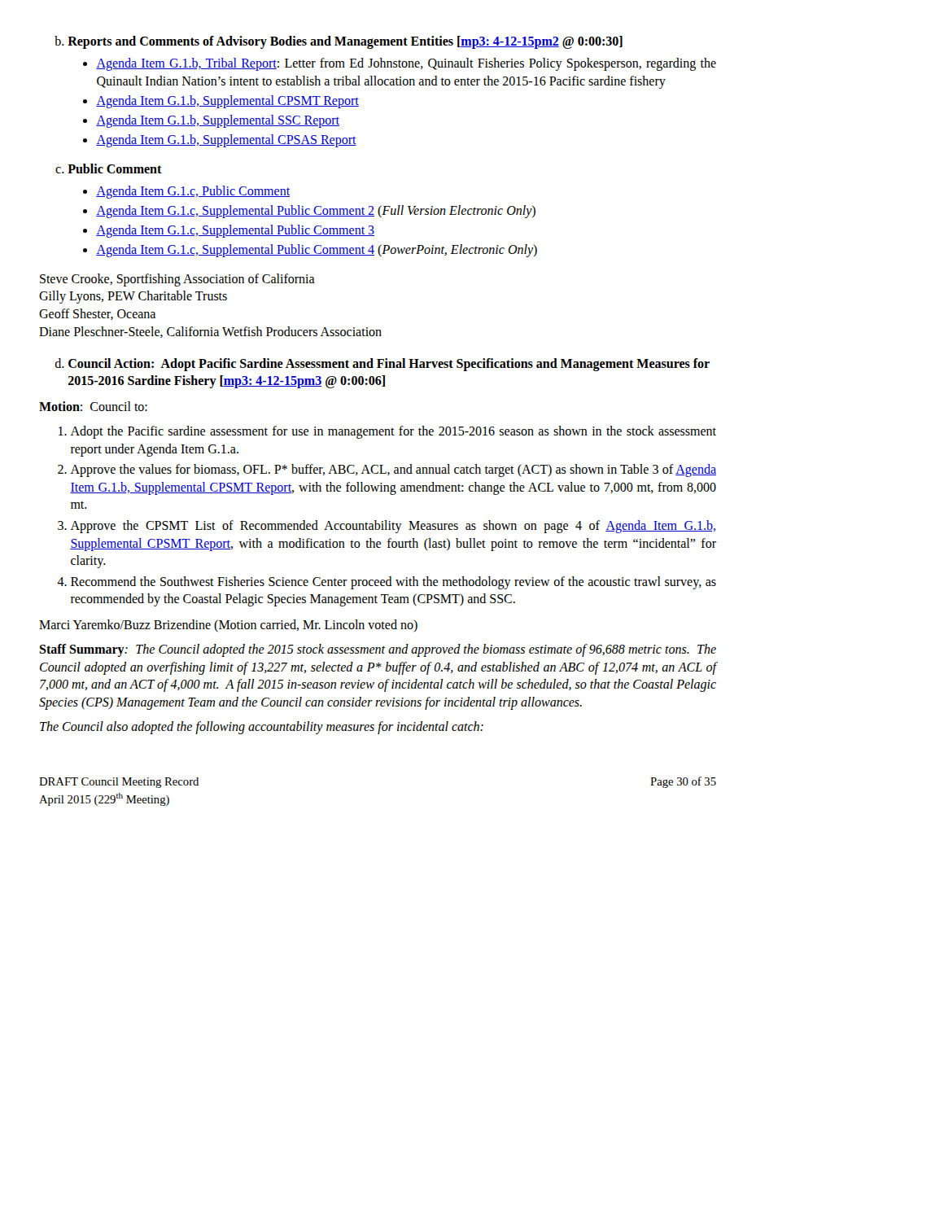Reports and Comments of Advisory Bodies and Management Entities [mp3: 4-12-15pm2 @ 0:00:30]
Agenda Item G.1.b, Tribal Report: Letter from Ed Johnstone, Quinault Fisheries Policy Spokesperson, regarding the Quinault Indian Nation’s intent to establish a tribal allocation and to enter the 2015-16 Pacific sardine fishery
Agenda Item G.1.b, Supplemental CPSMT Report
Agenda Item G.1.b, Supplemental SSC Report
Agenda Item G.1.b, Supplemental CPSAS Report
Public Comment
Agenda Item G.1.c, Public Comment
Agenda Item G.1.c, Supplemental Public Comment 2 (Full Version Electronic Only)
Agenda Item G.1.c, Supplemental Public Comment 3
Agenda Item G.1.c, Supplemental Public Comment 4 (PowerPoint, Electronic Only)
Steve Crooke, Sportfishing Association of California
Gilly Lyons, PEW Charitable Trusts
Geoff Shester, Oceana
Diane Pleschner-Steele, California Wetfish Producers Association
Council Action: Adopt Pacific Sardine Assessment and Final Harvest Specifications and Management Measures for 2015-2016 Sardine Fishery [mp3: 4-12-15pm3 @ 0:00:06]
Motion: Council to:
Adopt the Pacific sardine assessment for use in management for the 2015-2016 season as shown in the stock assessment report under Agenda Item G.1.a.
Approve the values for biomass, OFL. P* buffer, ABC, ACL, and annual catch target (ACT) as shown in Table 3 of Agenda Item G.1.b, Supplemental CPSMT Report, with the following amendment: change the ACL value to 7,000 mt, from 8,000 mt.
Approve the CPSMT List of Recommended Accountability Measures as shown on page 4 of Agenda Item G.1.b, Supplemental CPSMT Report, with a modification to the fourth (last) bullet point to remove the term “incidental” for clarity.
Recommend the Southwest Fisheries Science Center proceed with the methodology review of the acoustic trawl survey, as recommended by the Coastal Pelagic Species Management Team (CPSMT) and SSC.
Marci Yaremko/Buzz Brizendine (Motion carried, Mr. Lincoln voted no)
Staff Summary: The Council adopted the 2015 stock assessment and approved the biomass estimate of 96,688 metric tons. The Council adopted an overfishing limit of 13,227 mt, selected a P* buffer of 0.4, and established an ABC of 12,074 mt, an ACL of 7,000 mt, and an ACT of 4,000 mt. A fall 2015 in-season review of incidental catch will be scheduled, so that the Coastal Pelagic Species (CPS) Management Team and the Council can consider revisions for incidental trip allowances.
The Council also adopted the following accountability measures for incidental catch:
DRAFT Council Meeting Record
April 2015 (229th Meeting)
Page 30 of 35